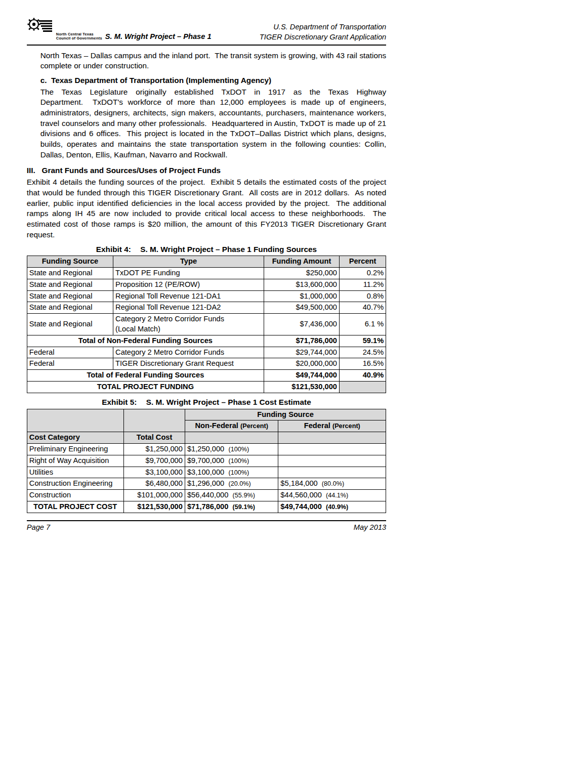North Central Texas
Council of Governments
S. M. Wright Project – Phase 1
U.S. Department of Transportation
TIGER Discretionary Grant Application
North Texas – Dallas campus and the inland port. The transit system is growing, with 43 rail stations complete or under construction.
c. Texas Department of Transportation (Implementing Agency)
The Texas Legislature originally established TxDOT in 1917 as the Texas Highway Department. TxDOT's workforce of more than 12,000 employees is made up of engineers, administrators, designers, architects, sign makers, accountants, purchasers, maintenance workers, travel counselors and many other professionals. Headquartered in Austin, TxDOT is made up of 21 divisions and 6 offices. This project is located in the TxDOT–Dallas District which plans, designs, builds, operates and maintains the state transportation system in the following counties: Collin, Dallas, Denton, Ellis, Kaufman, Navarro and Rockwall.
III. Grant Funds and Sources/Uses of Project Funds
Exhibit 4 details the funding sources of the project. Exhibit 5 details the estimated costs of the project that would be funded through this TIGER Discretionary Grant. All costs are in 2012 dollars. As noted earlier, public input identified deficiencies in the local access provided by the project. The additional ramps along IH 45 are now included to provide critical local access to these neighborhoods. The estimated cost of those ramps is $20 million, the amount of this FY2013 TIGER Discretionary Grant request.
Exhibit 4: S. M. Wright Project – Phase 1 Funding Sources
| Funding Source | Type | Funding Amount | Percent |
| --- | --- | --- | --- |
| State and Regional | TxDOT PE Funding | $250,000 | 0.2% |
| State and Regional | Proposition 12 (PE/ROW) | $13,600,000 | 11.2% |
| State and Regional | Regional Toll Revenue 121-DA1 | $1,000,000 | 0.8% |
| State and Regional | Regional Toll Revenue 121-DA2 | $49,500,000 | 40.7% |
| State and Regional | Category 2 Metro Corridor Funds (Local Match) | $7,436,000 | 6.1 % |
| Total of Non-Federal Funding Sources | $71,786,000 | 59.1% |
| Federal | Category 2 Metro Corridor Funds | $29,744,000 | 24.5% |
| Federal | TIGER Discretionary Grant Request | $20,000,000 | 16.5% |
| Total of Federal Funding Sources | $49,744,000 | 40.9% |
| TOTAL PROJECT FUNDING | $121,530,000 | |
Exhibit 5: S. M. Wright Project – Phase 1 Cost Estimate
| | | Funding Source |
| --- | --- | --- |
| Non-Federal (Percent) | Federal (Percent) |
| Cost Category | Total Cost | | |
| Preliminary Engineering | $1,250,000 | $1,250,000 (100%) | |
| Right of Way Acquisition | $9,700,000 | $9,700,000 (100%) | |
| Utilities | $3,100,000 | $3,100,000 (100%) | |
| Construction Engineering | $6,480,000 | $1,296,000 (20.0%) | $5,184,000 (80.0%) |
| Construction | $101,000,000 | $56,440,000 (55.9%) | $44,560,000 (44.1%) |
| TOTAL PROJECT COST | $121,530,000 | $71,786,000 (59.1%) | $49,744,000 (40.9%) |
Page 7
May 2013